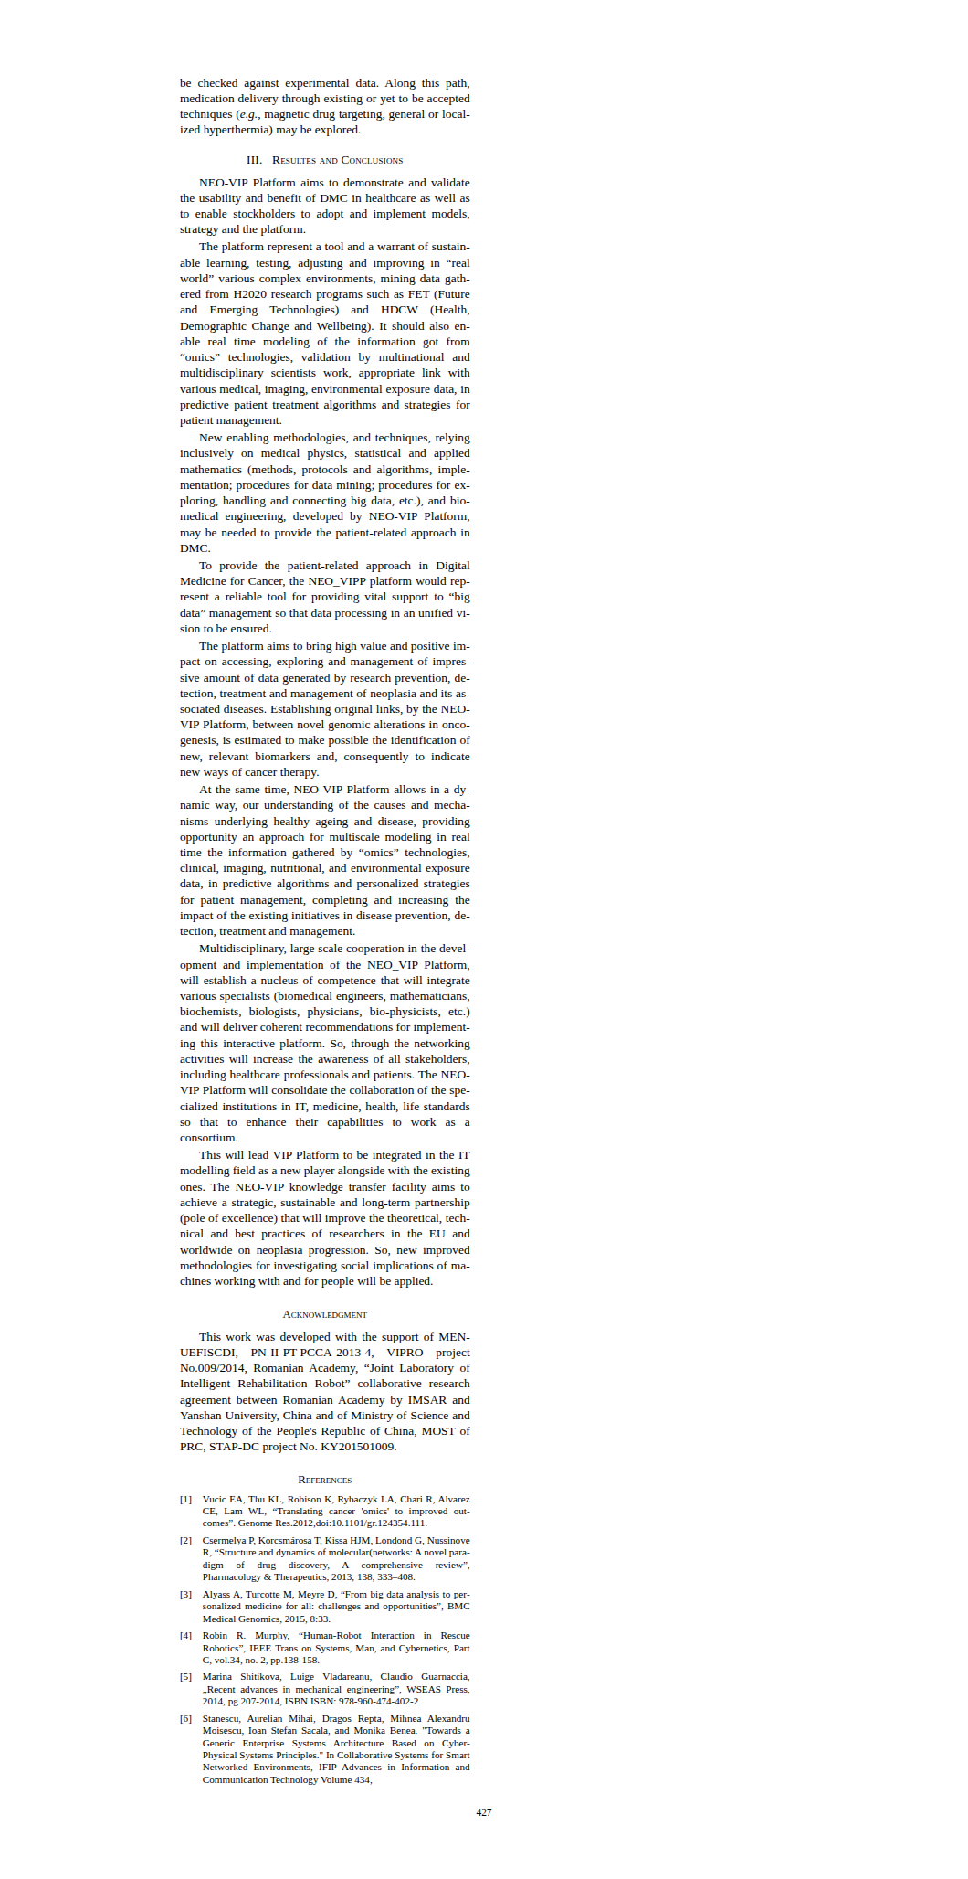be checked against experimental data. Along this path, medication delivery through existing or yet to be accepted techniques (e.g., magnetic drug targeting, general or localized hyperthermia) may be explored.
III. Resultes and Conclusions
NEO-VIP Platform aims to demonstrate and validate the usability and benefit of DMC in healthcare as well as to enable stockholders to adopt and implement models, strategy and the platform.
The platform represent a tool and a warrant of sustainable learning, testing, adjusting and improving in “real world” various complex environments, mining data gathered from H2020 research programs such as FET (Future and Emerging Technologies) and HDCW (Health, Demographic Change and Wellbeing). It should also enable real time modeling of the information got from “omics” technologies, validation by multinational and multidisciplinary scientists work, appropriate link with various medical, imaging, environmental exposure data, in predictive patient treatment algorithms and strategies for patient management.
New enabling methodologies, and techniques, relying inclusively on medical physics, statistical and applied mathematics (methods, protocols and algorithms, implementation; procedures for data mining; procedures for exploring, handling and connecting big data, etc.), and biomedical engineering, developed by NEO-VIP Platform, may be needed to provide the patient-related approach in DMC.
To provide the patient-related approach in Digital Medicine for Cancer, the NEO_VIPP platform would represent a reliable tool for providing vital support to “big data” management so that data processing in an unified vision to be ensured.
The platform aims to bring high value and positive impact on accessing, exploring and management of impressive amount of data generated by research prevention, detection, treatment and management of neoplasia and its associated diseases. Establishing original links, by the NEO-VIP Platform, between novel genomic alterations in oncogenesis, is estimated to make possible the identification of new, relevant biomarkers and, consequently to indicate new ways of cancer therapy.
At the same time, NEO-VIP Platform allows in a dynamic way, our understanding of the causes and mechanisms underlying healthy ageing and disease, providing opportunity an approach for multiscale modeling in real time the information gathered by “omics” technologies, clinical, imaging, nutritional, and environmental exposure data, in predictive algorithms and personalized strategies for patient management, completing and increasing the impact of the existing initiatives in disease prevention, detection, treatment and management.
Multidisciplinary, large scale cooperation in the development and implementation of the NEO_VIP Platform, will establish a nucleus of competence that will integrate various specialists (biomedical engineers, mathematicians, biochemists, biologists, physicians, bio-physicists, etc.) and will deliver coherent recommendations for implementing this interactive platform. So, through the networking activities will increase the awareness of all stakeholders, including healthcare professionals and patients. The NEO-VIP Platform will consolidate the collaboration of the specialized institutions in IT, medicine, health, life standards so that to enhance their capabilities to work as a consortium.
This will lead VIP Platform to be integrated in the IT modelling field as a new player alongside with the existing ones. The NEO-VIP knowledge transfer facility aims to achieve a strategic, sustainable and long-term partnership (pole of excellence) that will improve the theoretical, technical and best practices of researchers in the EU and worldwide on neoplasia progression. So, new improved methodologies for investigating social implications of machines working with and for people will be applied.
Acknowledgment
This work was developed with the support of MEN-UEFISCDI, PN-II-PT-PCCA-2013-4, VIPRO project No.009/2014, Romanian Academy, “Joint Laboratory of Intelligent Rehabilitation Robot” collaborative research agreement between Romanian Academy by IMSAR and Yanshan University, China and of Ministry of Science and Technology of the People's Republic of China, MOST of PRC, STAP-DC project No. KY201501009.
References
[1] Vucic EA, Thu KL, Robison K, Rybaczyk LA, Chari R, Alvarez CE, Lam WL, “Translating cancer 'omics' to improved outcomes”. Genome Res.2012,doi:10.1101/gr.124354.111.
[2] Csermelya P, Korcsmárosa T, Kissa HJM, Londond G, Nussinove R, “Structure and dynamics of molecular(networks: A novel paradigm of drug discovery, A comprehensive review”, Pharmacology & Therapeutics, 2013, 138, 333–408.
[3] Alyass A, Turcotte M, Meyre D, “From big data analysis to personalized medicine for all: challenges and opportunities”, BMC Medical Genomics, 2015, 8:33.
[4] Robin R. Murphy, “Human-Robot Interaction in Rescue Robotics”, IEEE Trans on Systems, Man, and Cybernetics, Part C, vol.34, no. 2, pp.138-158.
[5] Marina Shitikova, Luige Vladareanu, Claudio Guarnaccia, „Recent advances in mechanical engineering”, WSEAS Press, 2014, pg.207-2014, ISBN ISBN: 978-960-474-402-2
[6] Stanescu, Aurelian Mihai, Dragos Repta, Mihnea Alexandru Moisescu, Ioan Stefan Sacala, and Monika Benea. "Towards a Generic Enterprise Systems Architecture Based on Cyber-Physical Systems Principles." In Collaborative Systems for Smart Networked Environments, IFIP Advances in Information and Communication Technology Volume 434,
427